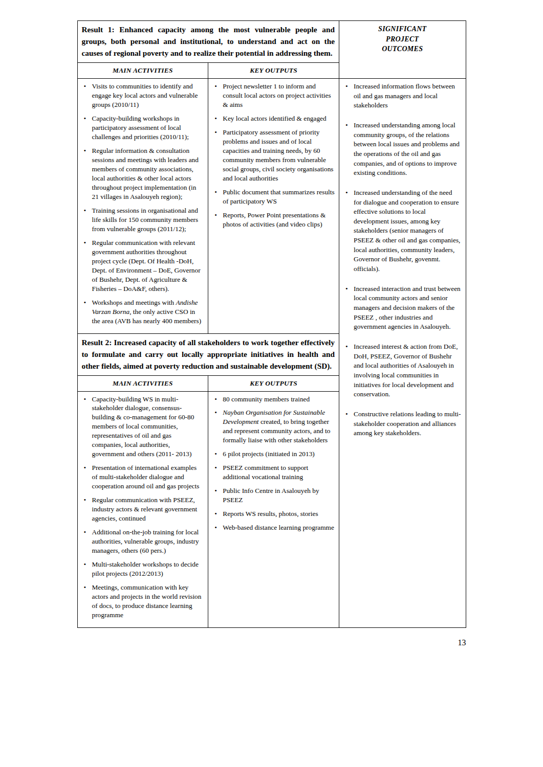| Result 1 : Enhanced capacity among the most vulnerable people and groups, both personal and institutional, to understand and act on the causes of regional poverty and to realize their potential in addressing them. | SIGNIFICANT PROJECT OUTCOMES |
| MAIN ACTIVITIES | KEY OUTPUTS |
| Visits to communities to identify and engage key local actors and vulnerable groups (2010/11) Capacity-building workshops in participatory assessment of local challenges and priorities (2010/11); Regular information & consultation sessions and meetings with leaders and members of community associations, local authorities & other local actors throughout project implementation (in 21 villages in Asalouyeh region); Training sessions in organisational and life skills for 150 community members from vulnerable groups (2011/12); Regular communication with relevant government authorities throughout project cycle (Dept. Of Health -DoH, Dept. of Environment – DoE, Governor of Bushehr, Dept. of Agriculture & Fisheries – DoA&F, others). Workshops and meetings with Andishe Varzan Borna , the only active CSO in the area (AVB has nearly 400 members) | Project newsletter 1 to inform and consult local actors on project activities & aims Key local actors identified & engaged Participatory assessment of priority problems and issues and of local capacities and training needs, by 60 community members from vulnerable social groups, civil society organisations and local authorities Public document that summarizes results of participatory WS Reports, Power Point presentations & photos of activities (and video clips) | Increased information flows between oil and gas managers and local stakeholders Increased understanding among local community groups, of the relations between local issues and problems and the operations of the oil and gas companies, and of options to improve existing conditions. Increased understanding of the need for dialogue and cooperation to ensure effective solutions to local development issues, among key stakeholders (senior managers of PSEEZ & other oil and gas companies, local authorities, community leaders, Governor of Bushehr, govenmt. officials). Increased interaction and trust between local community actors and senior managers and decision makers of the PSEEZ , other industries and government agencies in Asalouyeh. Increased interest & action from DoE, DoH, PSEEZ, Governor of Bushehr and local authorities of Asalouyeh in involving local communities in initiatives for local development and conservation. Constructive relations leading to multi-stakeholder cooperation and alliances among key stakeholders. |
| Result 2 : Increased capacity of all stakeholders to work together effectively to formulate and carry out locally appropriate initiatives in health and other fields, aimed at poverty reduction and sustainable development (SD). |
| MAIN ACTIVITIES | KEY OUTPUTS |
| Capacity-building WS in multi-stakeholder dialogue, consensus-building & co-management for 60-80 members of local communities, representatives of oil and gas companies, local authorities, government and others (2011- 2013) Presentation of international examples of multi-stakeholder dialogue and cooperation around oil and gas projects Regular communication with PSEEZ, industry actors & relevant government agencies, continued Additional on-the-job training for local authorities, vulnerable groups, industry managers, others (60 pers.) Multi-stakeholder workshops to decide pilot projects (2012/2013) Meetings, communication with key actors and projects in the world revision of docs, to produce distance learning programme | 80 community members trained Nayban Organisation for Sustainable Development created, to bring together and represent community actors, and to formally liaise with other stakeholders 6 pilot projects (initiated in 2013) PSEEZ commitment to support additional vocational training Public Info Centre in Asalouyeh by PSEEZ Reports WS results, photos, stories Web-based distance learning programme |
13